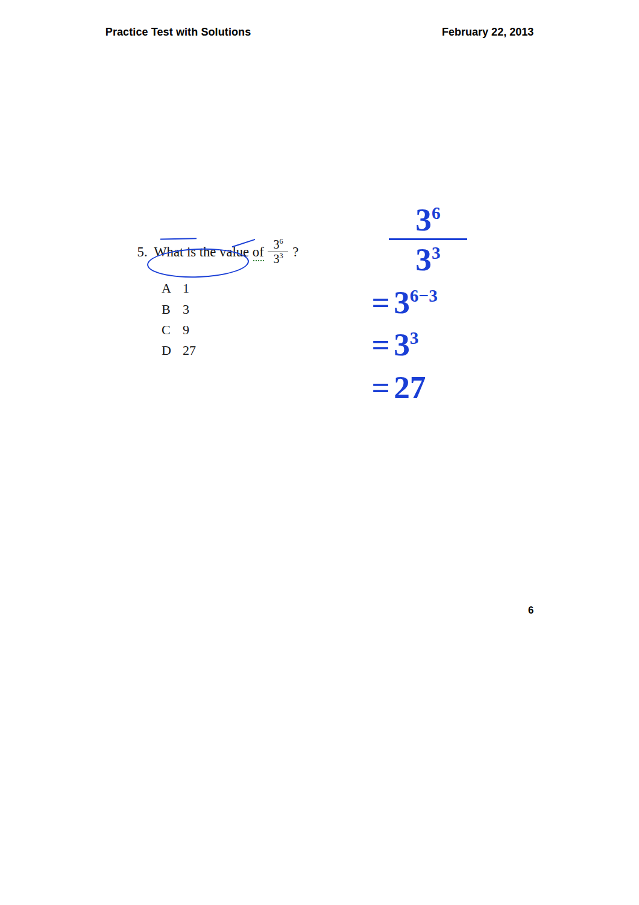Practice Test with Solutions
February 22, 2013
5. What is the value of 36 33 ?
A1
B3
C9
D27
36 33
=36−3
=33
=27
6